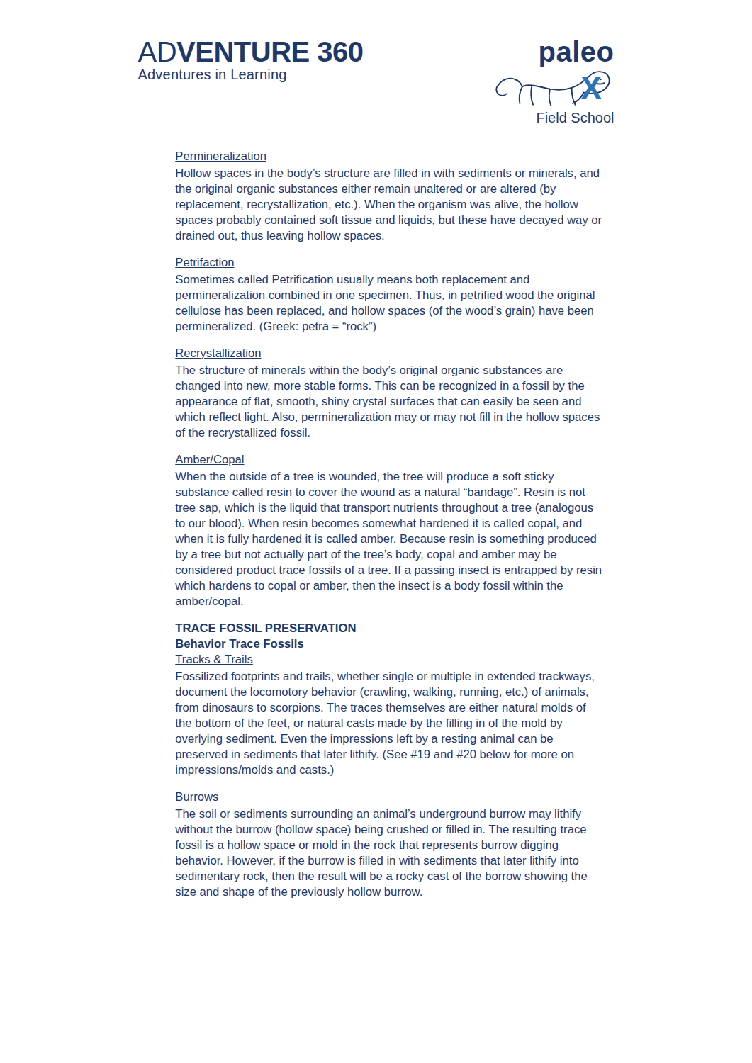AD VENTURE 360
Adventures in Learning
paleo
X
Field School
Permineralization
Hollow spaces in the body’s structure are filled in with sediments or minerals, and the original organic substances either remain unaltered or are altered (by replacement, recrystallization, etc.). When the organism was alive, the hollow spaces probably contained soft tissue and liquids, but these have decayed way or drained out, thus leaving hollow spaces.
Petrifaction
Sometimes called Petrification usually means both replacement and permineralization combined in one specimen. Thus, in petrified wood the original cellulose has been replaced, and hollow spaces (of the wood’s grain) have been permineralized. (Greek: petra = “rock”)
Recrystallization
The structure of minerals within the body’s original organic substances are changed into new, more stable forms. This can be recognized in a fossil by the appearance of flat, smooth, shiny crystal surfaces that can easily be seen and which reflect light. Also, permineralization may or may not fill in the hollow spaces of the recrystallized fossil.
Amber/Copal
When the outside of a tree is wounded, the tree will produce a soft sticky substance called resin to cover the wound as a natural “bandage”. Resin is not tree sap, which is the liquid that transport nutrients throughout a tree (analogous to our blood). When resin becomes somewhat hardened it is called copal, and when it is fully hardened it is called amber. Because resin is something produced by a tree but not actually part of the tree’s body, copal and amber may be considered product trace fossils of a tree. If a passing insect is entrapped by resin which hardens to copal or amber, then the insect is a body fossil within the amber/copal.
TRACE FOSSIL PRESERVATION
Behavior Trace Fossils
Tracks & Trails
Fossilized footprints and trails, whether single or multiple in extended trackways, document the locomotory behavior (crawling, walking, running, etc.) of animals, from dinosaurs to scorpions. The traces themselves are either natural molds of the bottom of the feet, or natural casts made by the filling in of the mold by overlying sediment. Even the impressions left by a resting animal can be preserved in sediments that later lithify. (See #19 and #20 below for more on impressions/molds and casts.)
Burrows
The soil or sediments surrounding an animal’s underground burrow may lithify without the burrow (hollow space) being crushed or filled in. The resulting trace fossil is a hollow space or mold in the rock that represents burrow digging behavior. However, if the burrow is filled in with sediments that later lithify into sedimentary rock, then the result will be a rocky cast of the borrow showing the size and shape of the previously hollow burrow.